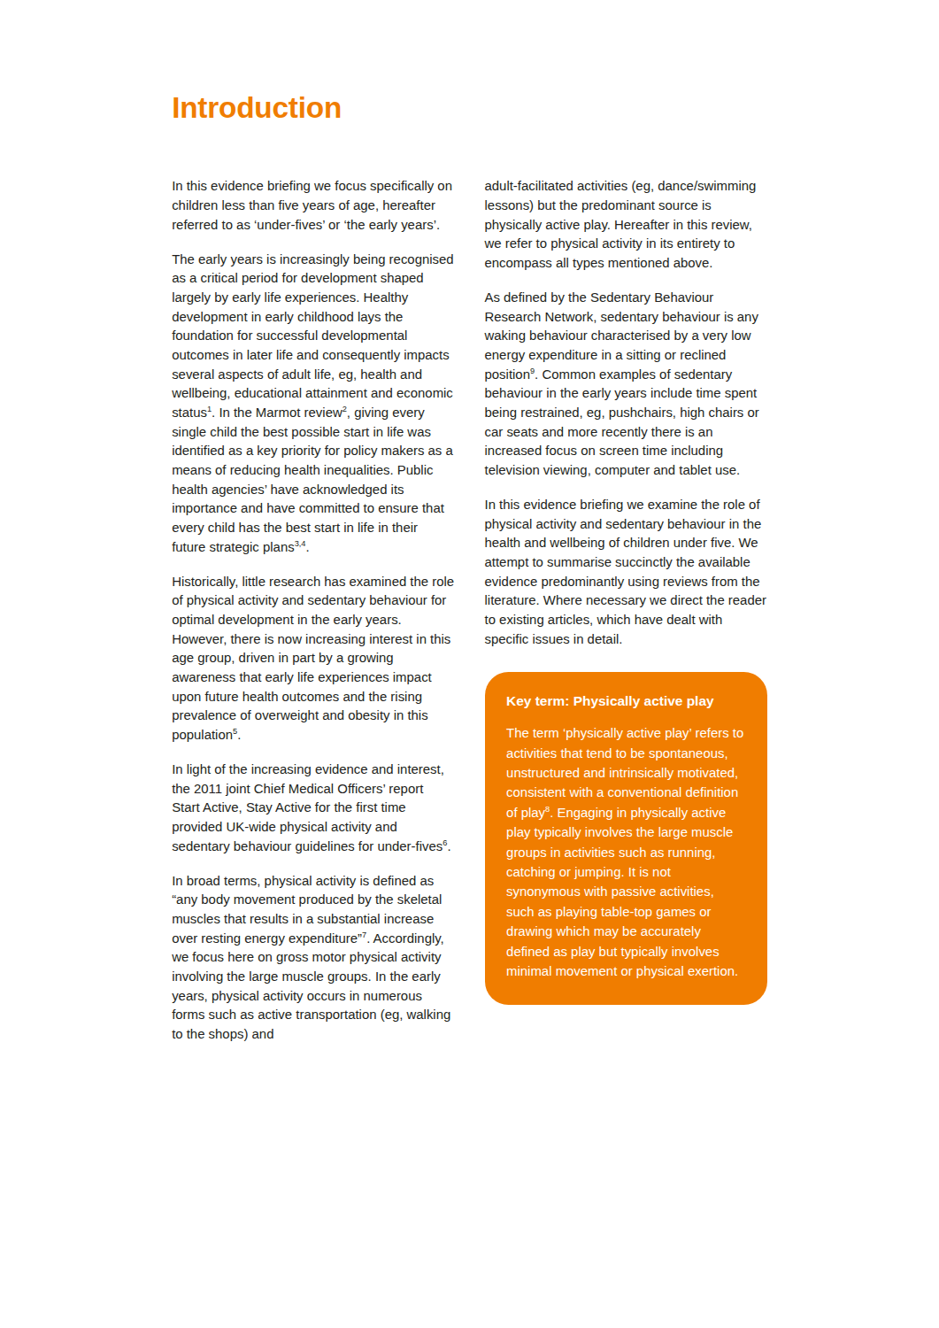Introduction
In this evidence briefing we focus specifically on children less than five years of age, hereafter referred to as ‘under-fives’ or ‘the early years’.
The early years is increasingly being recognised as a critical period for development shaped largely by early life experiences. Healthy development in early childhood lays the foundation for successful developmental outcomes in later life and consequently impacts several aspects of adult life, eg, health and wellbeing, educational attainment and economic status1. In the Marmot review2, giving every single child the best possible start in life was identified as a key priority for policy makers as a means of reducing health inequalities. Public health agencies’ have acknowledged its importance and have committed to ensure that every child has the best start in life in their future strategic plans3,4.
Historically, little research has examined the role of physical activity and sedentary behaviour for optimal development in the early years. However, there is now increasing interest in this age group, driven in part by a growing awareness that early life experiences impact upon future health outcomes and the rising prevalence of overweight and obesity in this population5.
In light of the increasing evidence and interest, the 2011 joint Chief Medical Officers’ report Start Active, Stay Active for the first time provided UK-wide physical activity and sedentary behaviour guidelines for under-fives6.
In broad terms, physical activity is defined as “any body movement produced by the skeletal muscles that results in a substantial increase over resting energy expenditure”7. Accordingly, we focus here on gross motor physical activity involving the large muscle groups. In the early years, physical activity occurs in numerous forms such as active transportation (eg, walking to the shops) and
adult-facilitated activities (eg, dance/swimming lessons) but the predominant source is physically active play. Hereafter in this review, we refer to physical activity in its entirety to encompass all types mentioned above.
As defined by the Sedentary Behaviour Research Network, sedentary behaviour is any waking behaviour characterised by a very low energy expenditure in a sitting or reclined position9. Common examples of sedentary behaviour in the early years include time spent being restrained, eg, pushchairs, high chairs or car seats and more recently there is an increased focus on screen time including television viewing, computer and tablet use.
In this evidence briefing we examine the role of physical activity and sedentary behaviour in the health and wellbeing of children under five. We attempt to summarise succinctly the available evidence predominantly using reviews from the literature. Where necessary we direct the reader to existing articles, which have dealt with specific issues in detail.
Key term: Physically active play
The term ‘physically active play’ refers to activities that tend to be spontaneous, unstructured and intrinsically motivated, consistent with a conventional definition of play8. Engaging in physically active play typically involves the large muscle groups in activities such as running, catching or jumping. It is not synonymous with passive activities, such as playing table-top games or drawing which may be accurately defined as play but typically involves minimal movement or physical exertion.